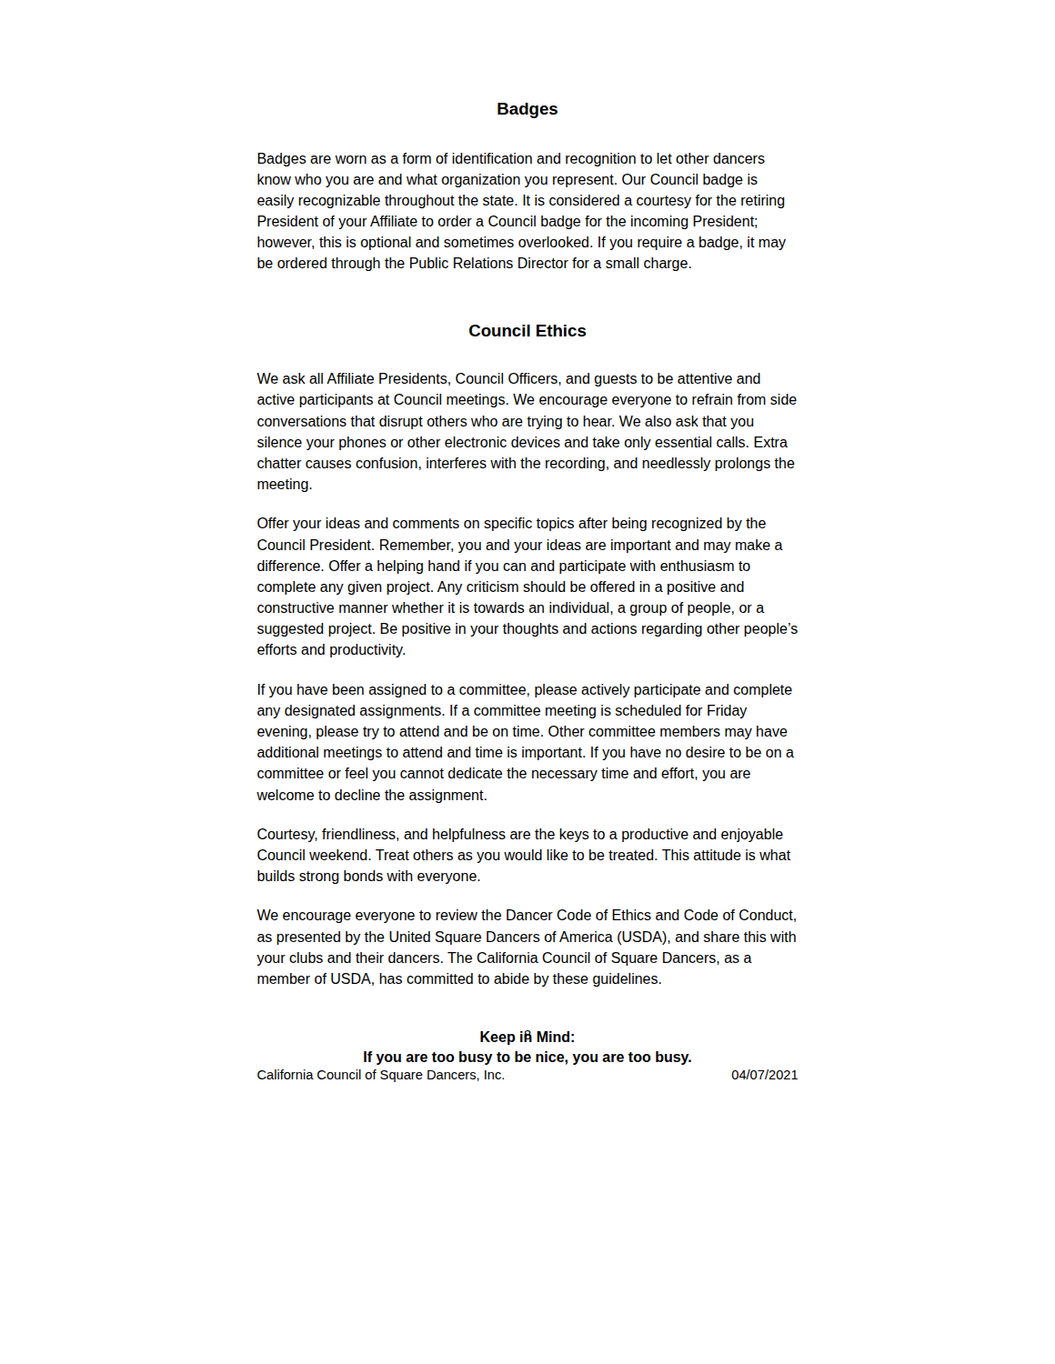Badges
Badges are worn as a form of identification and recognition to let other dancers know who you are and what organization you represent. Our Council badge is easily recognizable throughout the state. It is considered a courtesy for the retiring President of your Affiliate to order a Council badge for the incoming President; however, this is optional and sometimes overlooked. If you require a badge, it may be ordered through the Public Relations Director for a small charge.
Council Ethics
We ask all Affiliate Presidents, Council Officers, and guests to be attentive and active participants at Council meetings. We encourage everyone to refrain from side conversations that disrupt others who are trying to hear. We also ask that you silence your phones or other electronic devices and take only essential calls. Extra chatter causes confusion, interferes with the recording, and needlessly prolongs the meeting.
Offer your ideas and comments on specific topics after being recognized by the Council President. Remember, you and your ideas are important and may make a difference. Offer a helping hand if you can and participate with enthusiasm to complete any given project. Any criticism should be offered in a positive and constructive manner whether it is towards an individual, a group of people, or a suggested project. Be positive in your thoughts and actions regarding other people’s efforts and productivity.
If you have been assigned to a committee, please actively participate and complete any designated assignments. If a committee meeting is scheduled for Friday evening, please try to attend and be on time. Other committee members may have additional meetings to attend and time is important. If you have no desire to be on a committee or feel you cannot dedicate the necessary time and effort, you are welcome to decline the assignment.
Courtesy, friendliness, and helpfulness are the keys to a productive and enjoyable Council weekend. Treat others as you would like to be treated. This attitude is what builds strong bonds with everyone.
We encourage everyone to review the Dancer Code of Ethics and Code of Conduct, as presented by the United Square Dancers of America (USDA), and share this with your clubs and their dancers. The California Council of Square Dancers, as a member of USDA, has committed to abide by these guidelines.
Keep in Mind:
If you are too busy to be nice, you are too busy.
8
California Council of Square Dancers, Inc. 04/07/2021